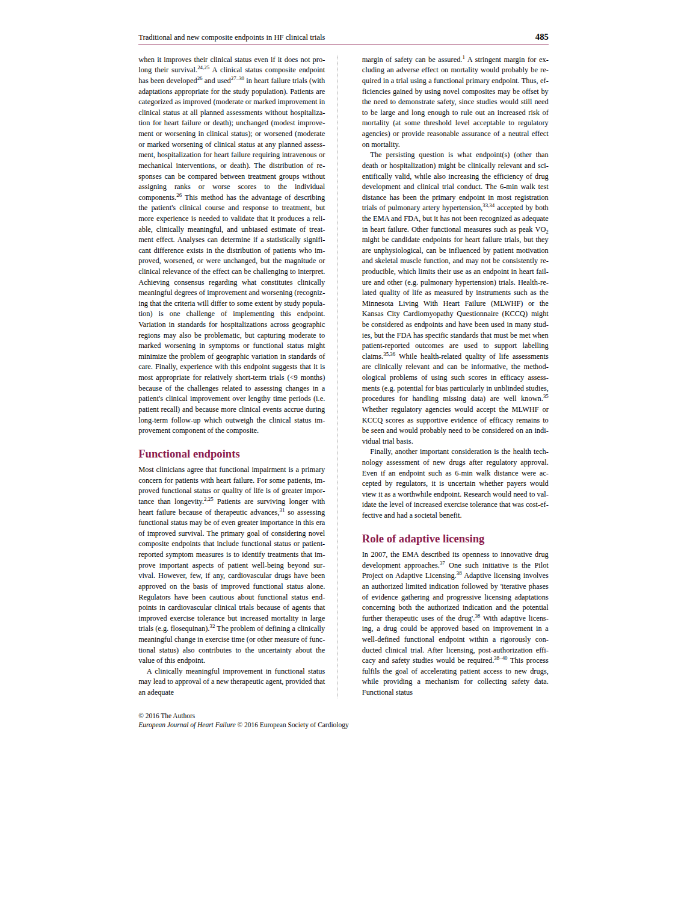Traditional and new composite endpoints in HF clinical trials 485
when it improves their clinical status even if it does not prolong their survival.24,25 A clinical status composite endpoint has been developed26 and used27–30 in heart failure trials (with adaptations appropriate for the study population). Patients are categorized as improved (moderate or marked improvement in clinical status at all planned assessments without hospitalization for heart failure or death); unchanged (modest improvement or worsening in clinical status); or worsened (moderate or marked worsening of clinical status at any planned assessment, hospitalization for heart failure requiring intravenous or mechanical interventions, or death). The distribution of responses can be compared between treatment groups without assigning ranks or worse scores to the individual components.26 This method has the advantage of describing the patient's clinical course and response to treatment, but more experience is needed to validate that it produces a reliable, clinically meaningful, and unbiased estimate of treatment effect. Analyses can determine if a statistically significant difference exists in the distribution of patients who improved, worsened, or were unchanged, but the magnitude or clinical relevance of the effect can be challenging to interpret. Achieving consensus regarding what constitutes clinically meaningful degrees of improvement and worsening (recognizing that the criteria will differ to some extent by study population) is one challenge of implementing this endpoint. Variation in standards for hospitalizations across geographic regions may also be problematic, but capturing moderate to marked worsening in symptoms or functional status might minimize the problem of geographic variation in standards of care. Finally, experience with this endpoint suggests that it is most appropriate for relatively short-term trials (<9 months) because of the challenges related to assessing changes in a patient's clinical improvement over lengthy time periods (i.e. patient recall) and because more clinical events accrue during long-term follow-up which outweigh the clinical status improvement component of the composite.
Functional endpoints
Most clinicians agree that functional impairment is a primary concern for patients with heart failure. For some patients, improved functional status or quality of life is of greater importance than longevity.2,25 Patients are surviving longer with heart failure because of therapeutic advances,31 so assessing functional status may be of even greater importance in this era of improved survival. The primary goal of considering novel composite endpoints that include functional status or patient-reported symptom measures is to identify treatments that improve important aspects of patient well-being beyond survival. However, few, if any, cardiovascular drugs have been approved on the basis of improved functional status alone. Regulators have been cautious about functional status endpoints in cardiovascular clinical trials because of agents that improved exercise tolerance but increased mortality in large trials (e.g. flosequinan).32 The problem of defining a clinically meaningful change in exercise time (or other measure of functional status) also contributes to the uncertainty about the value of this endpoint.
A clinically meaningful improvement in functional status may lead to approval of a new therapeutic agent, provided that an adequate
margin of safety can be assured.1 A stringent margin for excluding an adverse effect on mortality would probably be required in a trial using a functional primary endpoint. Thus, efficiencies gained by using novel composites may be offset by the need to demonstrate safety, since studies would still need to be large and long enough to rule out an increased risk of mortality (at some threshold level acceptable to regulatory agencies) or provide reasonable assurance of a neutral effect on mortality.
The persisting question is what endpoint(s) (other than death or hospitalization) might be clinically relevant and scientifically valid, while also increasing the efficiency of drug development and clinical trial conduct. The 6-min walk test distance has been the primary endpoint in most registration trials of pulmonary artery hypertension,33,34 accepted by both the EMA and FDA, but it has not been recognized as adequate in heart failure. Other functional measures such as peak VO2 might be candidate endpoints for heart failure trials, but they are unphysiological, can be influenced by patient motivation and skeletal muscle function, and may not be consistently reproducible, which limits their use as an endpoint in heart failure and other (e.g. pulmonary hypertension) trials. Health-related quality of life as measured by instruments such as the Minnesota Living With Heart Failure (MLWHF) or the Kansas City Cardiomyopathy Questionnaire (KCCQ) might be considered as endpoints and have been used in many studies, but the FDA has specific standards that must be met when patient-reported outcomes are used to support labelling claims.35,36 While health-related quality of life assessments are clinically relevant and can be informative, the methodological problems of using such scores in efficacy assessments (e.g. potential for bias particularly in unblinded studies, procedures for handling missing data) are well known.35 Whether regulatory agencies would accept the MLWHF or KCCQ scores as supportive evidence of efficacy remains to be seen and would probably need to be considered on an individual trial basis.
Finally, another important consideration is the health technology assessment of new drugs after regulatory approval. Even if an endpoint such as 6-min walk distance were accepted by regulators, it is uncertain whether payers would view it as a worthwhile endpoint. Research would need to validate the level of increased exercise tolerance that was cost-effective and had a societal benefit.
Role of adaptive licensing
In 2007, the EMA described its openness to innovative drug development approaches.37 One such initiative is the Pilot Project on Adaptive Licensing.38 Adaptive licensing involves an authorized limited indication followed by 'iterative phases of evidence gathering and progressive licensing adaptations concerning both the authorized indication and the potential further therapeutic uses of the drug'.38 With adaptive licensing, a drug could be approved based on improvement in a well-defined functional endpoint within a rigorously conducted clinical trial. After licensing, post-authorization efficacy and safety studies would be required.38–40 This process fulfils the goal of accelerating patient access to new drugs, while providing a mechanism for collecting safety data. Functional status
© 2016 The Authors
European Journal of Heart Failure © 2016 European Society of Cardiology